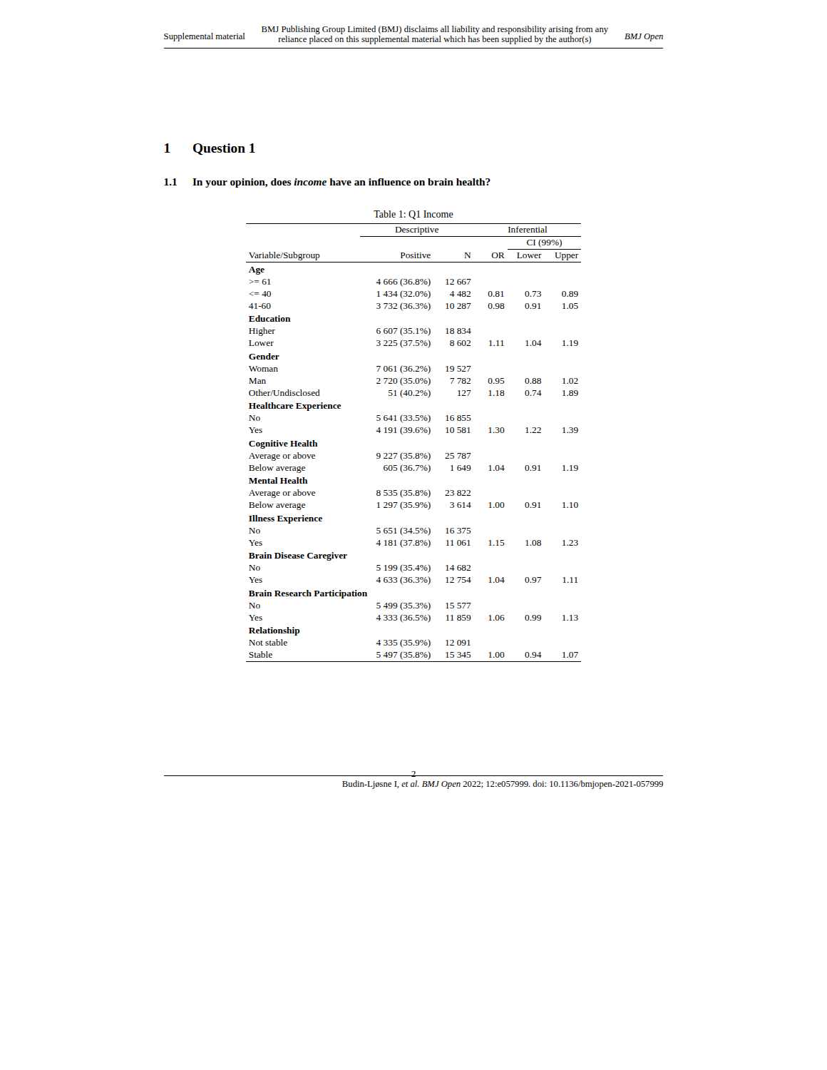Supplemental material
BMJ Publishing Group Limited (BMJ) disclaims all liability and responsibility arising from any reliance placed on this supplemental material which has been supplied by the author(s)
BMJ Open
1 Question 1
1.1 In your opinion, does income have an influence on brain health?
Table 1: Q1 Income
| | Descriptive | Inferential |
| --- | --- | --- |
| | | | | CI (99%) |
| Variable/Subgroup | Positive | N | OR | Lower | Upper |
| Age |
| >= 61 | 4 666 (36.8%) | 12 667 | | | |
| <= 40 | 1 434 (32.0%) | 4 482 | 0.81 | 0.73 | 0.89 |
| 41-60 | 3 732 (36.3%) | 10 287 | 0.98 | 0.91 | 1.05 |
| Education |
| Higher | 6 607 (35.1%) | 18 834 | | | |
| Lower | 3 225 (37.5%) | 8 602 | 1.11 | 1.04 | 1.19 |
| Gender |
| Woman | 7 061 (36.2%) | 19 527 | | | |
| Man | 2 720 (35.0%) | 7 782 | 0.95 | 0.88 | 1.02 |
| Other/Undisclosed | 51 (40.2%) | 127 | 1.18 | 0.74 | 1.89 |
| Healthcare Experience |
| No | 5 641 (33.5%) | 16 855 | | | |
| Yes | 4 191 (39.6%) | 10 581 | 1.30 | 1.22 | 1.39 |
| Cognitive Health |
| Average or above | 9 227 (35.8%) | 25 787 | | | |
| Below average | 605 (36.7%) | 1 649 | 1.04 | 0.91 | 1.19 |
| Mental Health |
| Average or above | 8 535 (35.8%) | 23 822 | | | |
| Below average | 1 297 (35.9%) | 3 614 | 1.00 | 0.91 | 1.10 |
| Illness Experience |
| No | 5 651 (34.5%) | 16 375 | | | |
| Yes | 4 181 (37.8%) | 11 061 | 1.15 | 1.08 | 1.23 |
| Brain Disease Caregiver |
| No | 5 199 (35.4%) | 14 682 | | | |
| Yes | 4 633 (36.3%) | 12 754 | 1.04 | 0.97 | 1.11 |
| Brain Research Participation |
| No | 5 499 (35.3%) | 15 577 | | | |
| Yes | 4 333 (36.5%) | 11 859 | 1.06 | 0.99 | 1.13 |
| Relationship |
| Not stable | 4 335 (35.9%) | 12 091 | | | |
| Stable | 5 497 (35.8%) | 15 345 | 1.00 | 0.94 | 1.07 |
2
Budin-Ljøsne I, et al. BMJ Open 2022; 12:e057999. doi: 10.1136/bmjopen-2021-057999